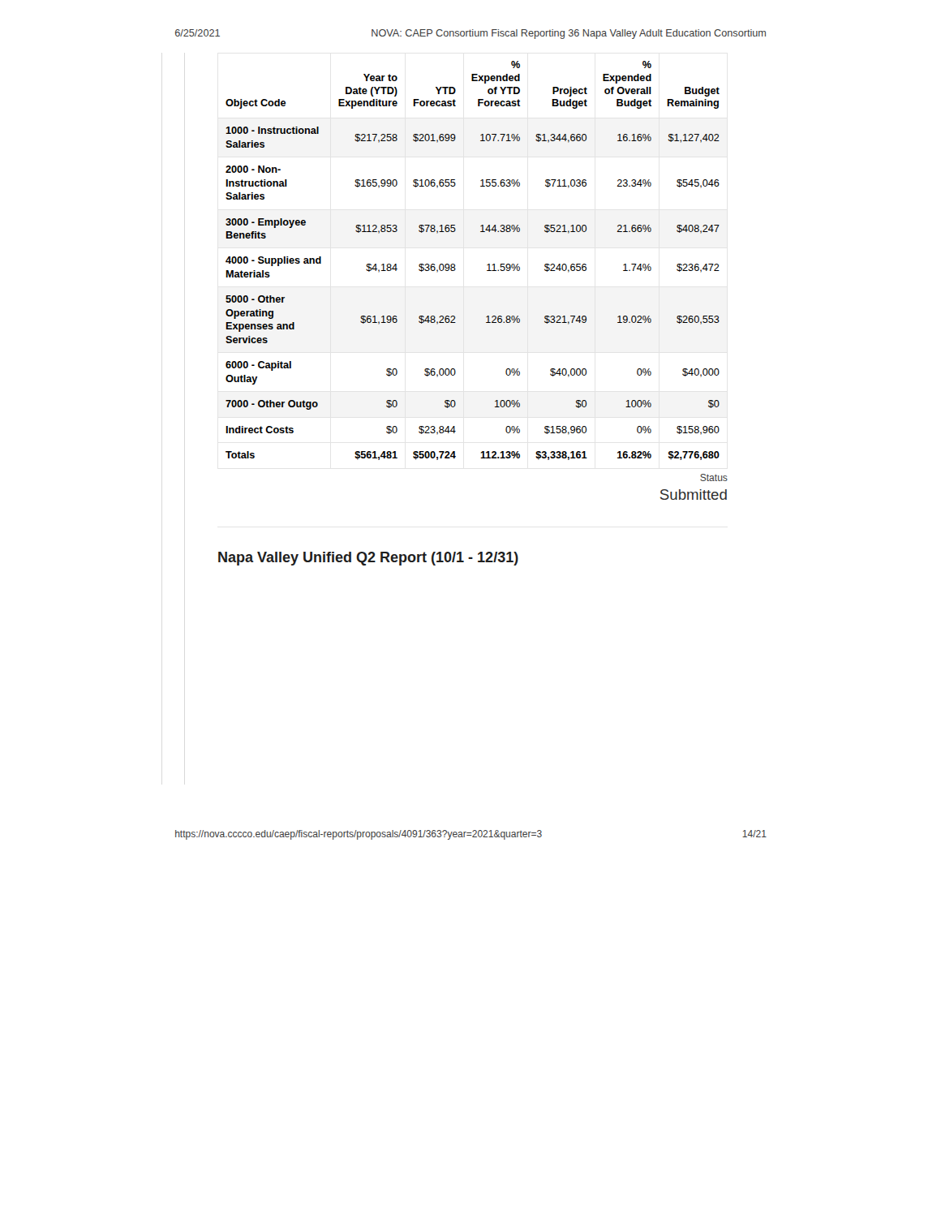6/25/2021
NOVA: CAEP Consortium Fiscal Reporting 36 Napa Valley Adult Education Consortium
| Object Code | Year to Date (YTD) Expenditure | YTD Forecast | % Expended of YTD Forecast | Project Budget | % Expended of Overall Budget | Budget Remaining |
| --- | --- | --- | --- | --- | --- | --- |
| 1000 - Instructional Salaries | $217,258 | $201,699 | 107.71% | $1,344,660 | 16.16% | $1,127,402 |
| 2000 - Non-Instructional Salaries | $165,990 | $106,655 | 155.63% | $711,036 | 23.34% | $545,046 |
| 3000 - Employee Benefits | $112,853 | $78,165 | 144.38% | $521,100 | 21.66% | $408,247 |
| 4000 - Supplies and Materials | $4,184 | $36,098 | 11.59% | $240,656 | 1.74% | $236,472 |
| 5000 - Other Operating Expenses and Services | $61,196 | $48,262 | 126.8% | $321,749 | 19.02% | $260,553 |
| 6000 - Capital Outlay | $0 | $6,000 | 0% | $40,000 | 0% | $40,000 |
| 7000 - Other Outgo | $0 | $0 | 100% | $0 | 100% | $0 |
| Indirect Costs | $0 | $23,844 | 0% | $158,960 | 0% | $158,960 |
| Totals | $561,481 | $500,724 | 112.13% | $3,338,161 | 16.82% | $2,776,680 |
Status
Submitted
Napa Valley Unified Q2 Report (10/1 - 12/31)
https://nova.cccco.edu/caep/fiscal-reports/proposals/4091/363?year=2021&quarter=3
14/21